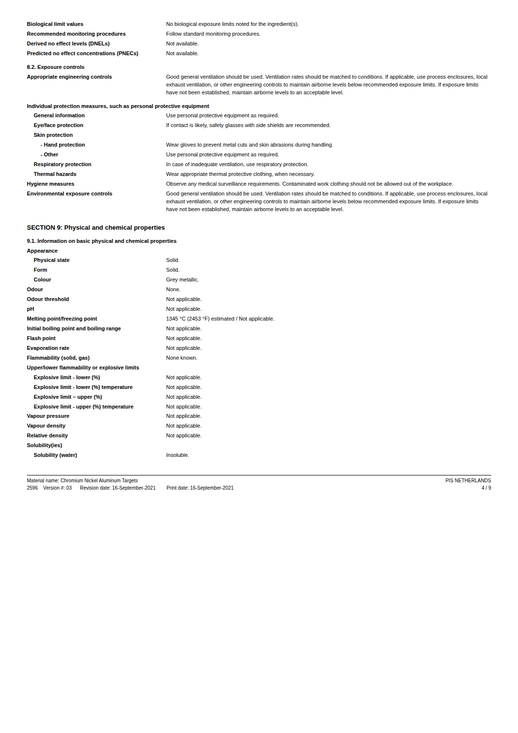| Biological limit values | No biological exposure limits noted for the ingredient(s). |
| Recommended monitoring procedures | Follow standard monitoring procedures. |
| Derived no effect levels (DNELs) | Not available. |
| Predicted no effect concentrations (PNECs) | Not available. |
8.2. Exposure controls
| Appropriate engineering controls | Good general ventilation should be used. Ventilation rates should be matched to conditions. If applicable, use process enclosures, local exhaust ventilation, or other engineering controls to maintain airborne levels below recommended exposure limits. If exposure limits have not been established, maintain airborne levels to an acceptable level. |
Individual protection measures, such as personal protective equipment
| General information | Use personal protective equipment as required. |
| Eye/face protection | If contact is likely, safety glasses with side shields are recommended. |
| Skin protection |
| - Hand protection | Wear gloves to prevent metal cuts and skin abrasions during handling. |
| - Other | Use personal protective equipment as required. |
| Respiratory protection | In case of inadequate ventilation, use respiratory protection. |
| Thermal hazards | Wear appropriate thermal protective clothing, when necessary. |
| Hygiene measures | Observe any medical surveillance requirements. Contaminated work clothing should not be allowed out of the workplace. |
| Environmental exposure controls | Good general ventilation should be used. Ventilation rates should be matched to conditions. If applicable, use process enclosures, local exhaust ventilation, or other engineering controls to maintain airborne levels below recommended exposure limits. If exposure limits have not been established, maintain airborne levels to an acceptable level. |
SECTION 9: Physical and chemical properties
9.1. Information on basic physical and chemical properties
| Appearance |
| Physical state | Solid. |
| Form | Solid. |
| Colour | Grey metallic. |
| Odour | None. |
| Odour threshold | Not applicable. |
| pH | Not applicable. |
| Melting point/freezing point | 1345 °C (2453 °F) estimated / Not applicable. |
| Initial boiling point and boiling range | Not applicable. |
| Flash point | Not applicable. |
| Evaporation rate | Not applicable. |
| Flammability (solid, gas) | None known. |
| Upper/lower flammability or explosive limits |
| Explosive limit - lower (%) | Not applicable. |
| Explosive limit - lower (%) temperature | Not applicable. |
| Explosive limit – upper (%) | Not applicable. |
| Explosive limit - upper (%) temperature | Not applicable. |
| Vapour pressure | Not applicable. |
| Vapour density | Not applicable. |
| Relative density | Not applicable. |
| Solubility(ies) |
| Solubility (water) | Insoluble. |
| Material name: Chromium Nickel Aluminum Targets | PIS NETHERLANDS |
| 2596 Version #: 03 Revision date: 16-September-2021 Print date: 16-September-2021 | 4 / 9 |